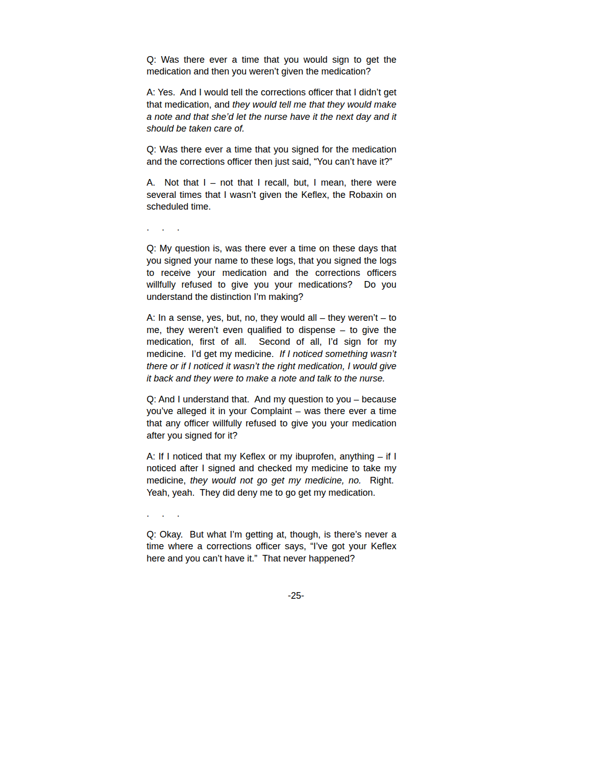Q: Was there ever a time that you would sign to get the medication and then you weren’t given the medication?
A: Yes. And I would tell the corrections officer that I didn’t get that medication, and they would tell me that they would make a note and that she’d let the nurse have it the next day and it should be taken care of.
Q: Was there ever a time that you signed for the medication and the corrections officer then just said, “You can’t have it?”
A. Not that I – not that I recall, but, I mean, there were several times that I wasn’t given the Keflex, the Robaxin on scheduled time.
. . .
Q: My question is, was there ever a time on these days that you signed your name to these logs, that you signed the logs to receive your medication and the corrections officers willfully refused to give you your medications? Do you understand the distinction I’m making?
A: In a sense, yes, but, no, they would all – they weren’t – to me, they weren’t even qualified to dispense – to give the medication, first of all. Second of all, I’d sign for my medicine. I’d get my medicine. If I noticed something wasn’t there or if I noticed it wasn’t the right medication, I would give it back and they were to make a note and talk to the nurse.
Q: And I understand that. And my question to you – because you’ve alleged it in your Complaint – was there ever a time that any officer willfully refused to give you your medication after you signed for it?
A: If I noticed that my Keflex or my ibuprofen, anything – if I noticed after I signed and checked my medicine to take my medicine, they would not go get my medicine, no. Right. Yeah, yeah. They did deny me to go get my medication.
. . .
Q: Okay. But what I’m getting at, though, is there’s never a time where a corrections officer says, “I’ve got your Keflex here and you can’t have it.” That never happened?
-25-